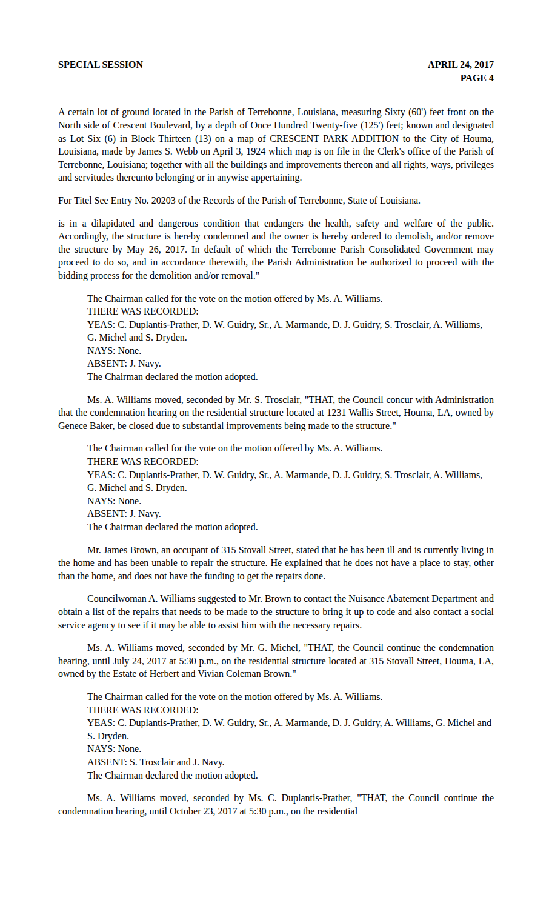Special Session
April 24, 2017
Page 4
A certain lot of ground located in the Parish of Terrebonne, Louisiana, measuring Sixty (60') feet front on the North side of Crescent Boulevard, by a depth of Once Hundred Twenty-five (125') feet; known and designated as Lot Six (6) in Block Thirteen (13) on a map of CRESCENT PARK ADDITION to the City of Houma, Louisiana, made by James S. Webb on April 3, 1924 which map is on file in the Clerk's office of the Parish of Terrebonne, Louisiana; together with all the buildings and improvements thereon and all rights, ways, privileges and servitudes thereunto belonging or in anywise appertaining.
For Titel See Entry No. 20203 of the Records of the Parish of Terrebonne, State of Louisiana.
is in a dilapidated and dangerous condition that endangers the health, safety and welfare of the public. Accordingly, the structure is hereby condemned and the owner is hereby ordered to demolish, and/or remove the structure by May 26, 2017. In default of which the Terrebonne Parish Consolidated Government may proceed to do so, and in accordance therewith, the Parish Administration be authorized to proceed with the bidding process for the demolition and/or removal."
The Chairman called for the vote on the motion offered by Ms. A. Williams.
THERE WAS RECORDED:
YEAS: C. Duplantis-Prather, D. W. Guidry, Sr., A. Marmande, D. J. Guidry, S. Trosclair, A. Williams, G. Michel and S. Dryden.
NAYS: None.
ABSENT: J. Navy.
The Chairman declared the motion adopted.
Ms. A. Williams moved, seconded by Mr. S. Trosclair, "THAT, the Council concur with Administration that the condemnation hearing on the residential structure located at 1231 Wallis Street, Houma, LA, owned by Genece Baker, be closed due to substantial improvements being made to the structure."
The Chairman called for the vote on the motion offered by Ms. A. Williams.
THERE WAS RECORDED:
YEAS: C. Duplantis-Prather, D. W. Guidry, Sr., A. Marmande, D. J. Guidry, S. Trosclair, A. Williams, G. Michel and S. Dryden.
NAYS: None.
ABSENT: J. Navy.
The Chairman declared the motion adopted.
Mr. James Brown, an occupant of 315 Stovall Street, stated that he has been ill and is currently living in the home and has been unable to repair the structure. He explained that he does not have a place to stay, other than the home, and does not have the funding to get the repairs done.
Councilwoman A. Williams suggested to Mr. Brown to contact the Nuisance Abatement Department and obtain a list of the repairs that needs to be made to the structure to bring it up to code and also contact a social service agency to see if it may be able to assist him with the necessary repairs.
Ms. A. Williams moved, seconded by Mr. G. Michel, "THAT, the Council continue the condemnation hearing, until July 24, 2017 at 5:30 p.m., on the residential structure located at 315 Stovall Street, Houma, LA, owned by the Estate of Herbert and Vivian Coleman Brown."
The Chairman called for the vote on the motion offered by Ms. A. Williams.
THERE WAS RECORDED:
YEAS: C. Duplantis-Prather, D. W. Guidry, Sr., A. Marmande, D. J. Guidry, A. Williams, G. Michel and S. Dryden.
NAYS: None.
ABSENT: S. Trosclair and J. Navy.
The Chairman declared the motion adopted.
Ms. A. Williams moved, seconded by Ms. C. Duplantis-Prather, "THAT, the Council continue the condemnation hearing, until October 23, 2017 at 5:30 p.m., on the residential